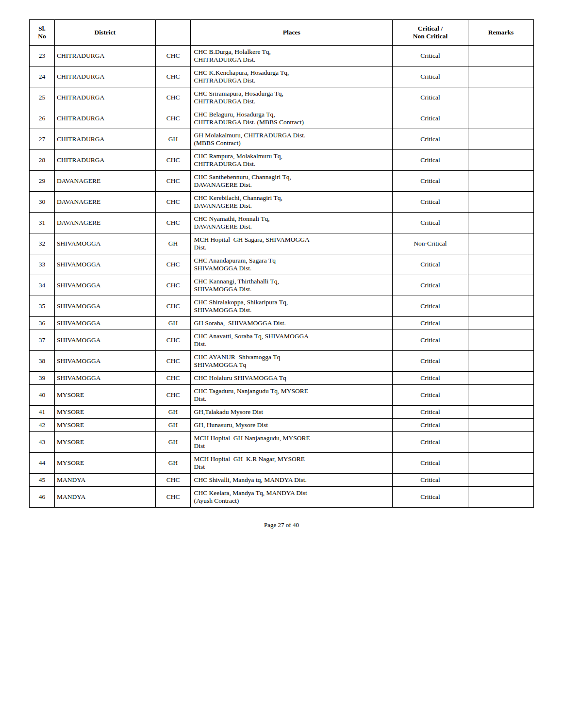| Sl. No | District | | Places | Critical / Non Critical | Remarks |
| --- | --- | --- | --- | --- | --- |
| 23 | CHITRADURGA | CHC | CHC B.Durga, Holalkere Tq, CHITRADURGA Dist. | Critical | |
| 24 | CHITRADURGA | CHC | CHC K.Kenchapura, Hosadurga Tq, CHITRADURGA Dist. | Critical | |
| 25 | CHITRADURGA | CHC | CHC Sriramapura, Hosadurga Tq, CHITRADURGA Dist. | Critical | |
| 26 | CHITRADURGA | CHC | CHC Belaguru, Hosadurga Tq, CHITRADURGA Dist. (MBBS Contract) | Critical | |
| 27 | CHITRADURGA | GH | GH Molakalmuru, CHITRADURGA Dist. (MBBS Contract) | Critical | |
| 28 | CHITRADURGA | CHC | CHC Rampura, Molakalmuru Tq, CHITRADURGA Dist. | Critical | |
| 29 | DAVANAGERE | CHC | CHC Santhebennuru, Channagiri Tq, DAVANAGERE Dist. | Critical | |
| 30 | DAVANAGERE | CHC | CHC Kerebilachi, Channagiri Tq, DAVANAGERE Dist. | Critical | |
| 31 | DAVANAGERE | CHC | CHC Nyamathi, Honnali Tq, DAVANAGERE Dist. | Critical | |
| 32 | SHIVAMOGGA | GH | MCH Hopital GH Sagara, SHIVAMOGGA Dist. | Non-Critical | |
| 33 | SHIVAMOGGA | CHC | CHC Anandapuram, Sagara Tq SHIVAMOGGA Dist. | Critical | |
| 34 | SHIVAMOGGA | CHC | CHC Kannangi, Thirthahalli Tq, SHIVAMOGGA Dist. | Critical | |
| 35 | SHIVAMOGGA | CHC | CHC Shiralakoppa, Shikaripura Tq, SHIVAMOGGA Dist. | Critical | |
| 36 | SHIVAMOGGA | GH | GH Soraba, SHIVAMOGGA Dist. | Critical | |
| 37 | SHIVAMOGGA | CHC | CHC Anavatti, Soraba Tq, SHIVAMOGGA Dist. | Critical | |
| 38 | SHIVAMOGGA | CHC | CHC AYANUR Shivamogga Tq SHIVAMOGGA Tq | Critical | |
| 39 | SHIVAMOGGA | CHC | CHC Holaluru SHIVAMOGGA Tq | Critical | |
| 40 | MYSORE | CHC | CHC Tagaduru, Nanjangudu Tq, MYSORE Dist. | Critical | |
| 41 | MYSORE | GH | GH,Talakadu Mysore Dist | Critical | |
| 42 | MYSORE | GH | GH, Hunasuru, Mysore Dist | Critical | |
| 43 | MYSORE | GH | MCH Hopital GH Nanjanagudu, MYSORE Dist | Critical | |
| 44 | MYSORE | GH | MCH Hopital GH K.R Nagar, MYSORE Dist | Critical | |
| 45 | MANDYA | CHC | CHC Shivalli, Mandya tq, MANDYA Dist. | Critical | |
| 46 | MANDYA | CHC | CHC Keelara, Mandya Tq, MANDYA Dist (Ayush Contract) | Critical | |
Page 27 of 40